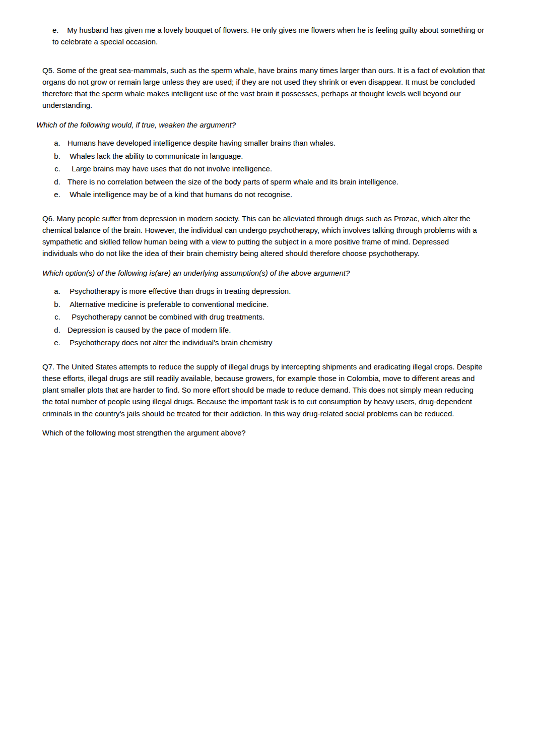e. My husband has given me a lovely bouquet of flowers. He only gives me flowers when he is feeling guilty about something or to celebrate a special occasion.
Q5. Some of the great sea-mammals, such as the sperm whale, have brains many times larger than ours. It is a fact of evolution that organs do not grow or remain large unless they are used; if they are not used they shrink or even disappear. It must be concluded therefore that the sperm whale makes intelligent use of the vast brain it possesses, perhaps at thought levels well beyond our understanding.
Which of the following would, if true, weaken the argument?
Humans have developed intelligence despite having smaller brains than whales.
Whales lack the ability to communicate in language.
Large brains may have uses that do not involve intelligence.
There is no correlation between the size of the body parts of sperm whale and its brain intelligence.
Whale intelligence may be of a kind that humans do not recognise.
Q6. Many people suffer from depression in modern society. This can be alleviated through drugs such as Prozac, which alter the chemical balance of the brain. However, the individual can undergo psychotherapy, which involves talking through problems with a sympathetic and skilled fellow human being with a view to putting the subject in a more positive frame of mind. Depressed individuals who do not like the idea of their brain chemistry being altered should therefore choose psychotherapy.
Which option(s) of the following is(are) an underlying assumption(s) of the above argument?
Psychotherapy is more effective than drugs in treating depression.
Alternative medicine is preferable to conventional medicine.
Psychotherapy cannot be combined with drug treatments.
Depression is caused by the pace of modern life.
Psychotherapy does not alter the individual's brain chemistry
Q7. The United States attempts to reduce the supply of illegal drugs by intercepting shipments and eradicating illegal crops. Despite these efforts, illegal drugs are still readily available, because growers, for example those in Colombia, move to different areas and plant smaller plots that are harder to find. So more effort should be made to reduce demand. This does not simply mean reducing the total number of people using illegal drugs. Because the important task is to cut consumption by heavy users, drug-dependent criminals in the country's jails should be treated for their addiction. In this way drug-related social problems can be reduced.
Which of the following most strengthen the argument above?